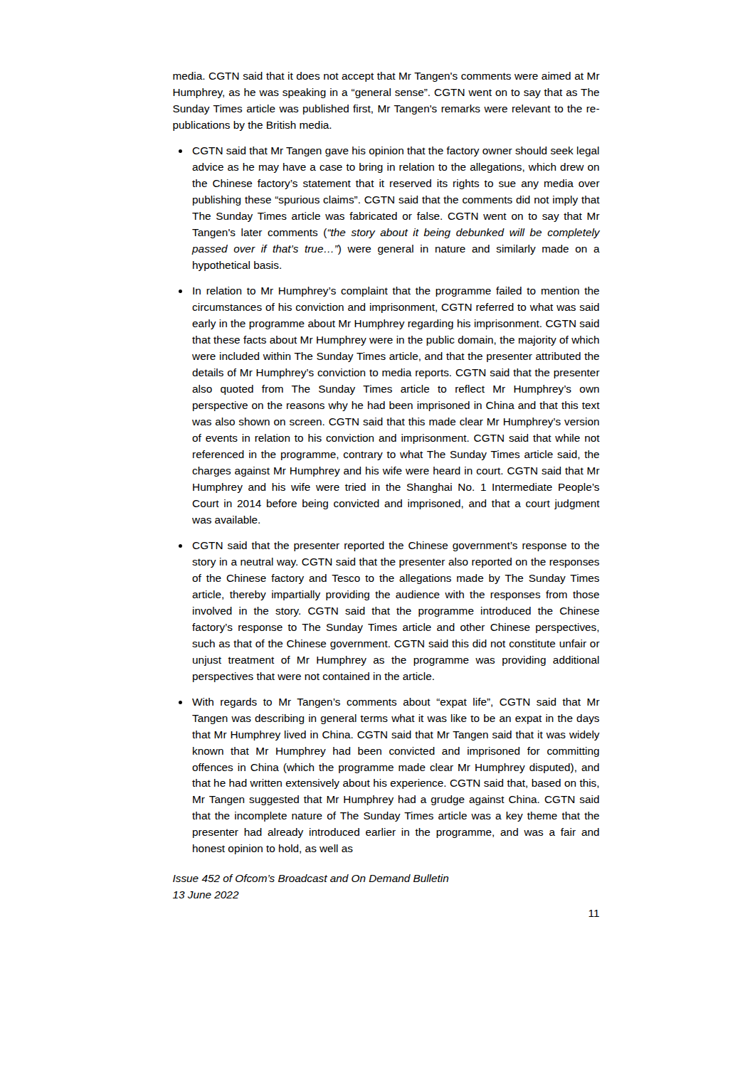media. CGTN said that it does not accept that Mr Tangen's comments were aimed at Mr Humphrey, as he was speaking in a “general sense”. CGTN went on to say that as The Sunday Times article was published first, Mr Tangen's remarks were relevant to the re-publications by the British media.
CGTN said that Mr Tangen gave his opinion that the factory owner should seek legal advice as he may have a case to bring in relation to the allegations, which drew on the Chinese factory’s statement that it reserved its rights to sue any media over publishing these “spurious claims”. CGTN said that the comments did not imply that The Sunday Times article was fabricated or false. CGTN went on to say that Mr Tangen's later comments (“the story about it being debunked will be completely passed over if that’s true…”) were general in nature and similarly made on a hypothetical basis.
In relation to Mr Humphrey’s complaint that the programme failed to mention the circumstances of his conviction and imprisonment, CGTN referred to what was said early in the programme about Mr Humphrey regarding his imprisonment. CGTN said that these facts about Mr Humphrey were in the public domain, the majority of which were included within The Sunday Times article, and that the presenter attributed the details of Mr Humphrey’s conviction to media reports. CGTN said that the presenter also quoted from The Sunday Times article to reflect Mr Humphrey’s own perspective on the reasons why he had been imprisoned in China and that this text was also shown on screen. CGTN said that this made clear Mr Humphrey’s version of events in relation to his conviction and imprisonment. CGTN said that while not referenced in the programme, contrary to what The Sunday Times article said, the charges against Mr Humphrey and his wife were heard in court. CGTN said that Mr Humphrey and his wife were tried in the Shanghai No. 1 Intermediate People’s Court in 2014 before being convicted and imprisoned, and that a court judgment was available.
CGTN said that the presenter reported the Chinese government’s response to the story in a neutral way. CGTN said that the presenter also reported on the responses of the Chinese factory and Tesco to the allegations made by The Sunday Times article, thereby impartially providing the audience with the responses from those involved in the story. CGTN said that the programme introduced the Chinese factory’s response to The Sunday Times article and other Chinese perspectives, such as that of the Chinese government. CGTN said this did not constitute unfair or unjust treatment of Mr Humphrey as the programme was providing additional perspectives that were not contained in the article.
With regards to Mr Tangen’s comments about “expat life”, CGTN said that Mr Tangen was describing in general terms what it was like to be an expat in the days that Mr Humphrey lived in China. CGTN said that Mr Tangen said that it was widely known that Mr Humphrey had been convicted and imprisoned for committing offences in China (which the programme made clear Mr Humphrey disputed), and that he had written extensively about his experience. CGTN said that, based on this, Mr Tangen suggested that Mr Humphrey had a grudge against China. CGTN said that the incomplete nature of The Sunday Times article was a key theme that the presenter had already introduced earlier in the programme, and was a fair and honest opinion to hold, as well as
Issue 452 of Ofcom’s Broadcast and On Demand Bulletin
13 June 2022
11